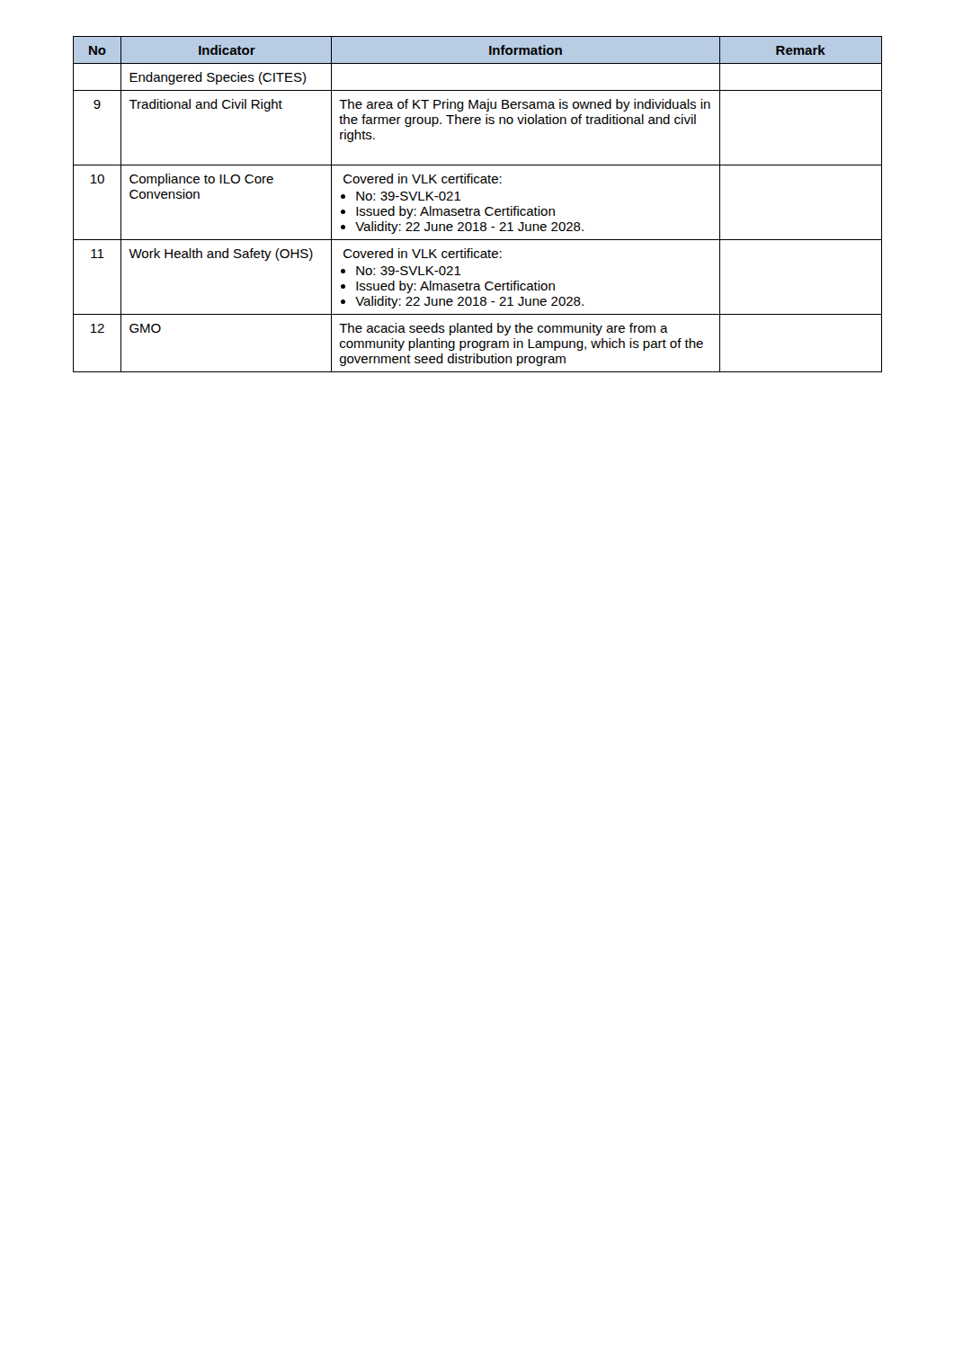| No | Indicator | Information | Remark |
| --- | --- | --- | --- |
| | Endangered Species (CITES) | | |
| 9 | Traditional and Civil Right | The area of KT Pring Maju Bersama is owned by individuals in the farmer group. There is no violation of traditional and civil rights. | |
| 10 | Compliance to ILO Core Convension | Covered in VLK certificate: No: 39-SVLK-021 Issued by: Almasetra Certification Validity: 22 June 2018 - 21 June 2028. | |
| 11 | Work Health and Safety (OHS) | Covered in VLK certificate: No: 39-SVLK-021 Issued by: Almasetra Certification Validity: 22 June 2018 - 21 June 2028. | |
| 12 | GMO | The acacia seeds planted by the community are from a community planting program in Lampung, which is part of the government seed distribution program | |